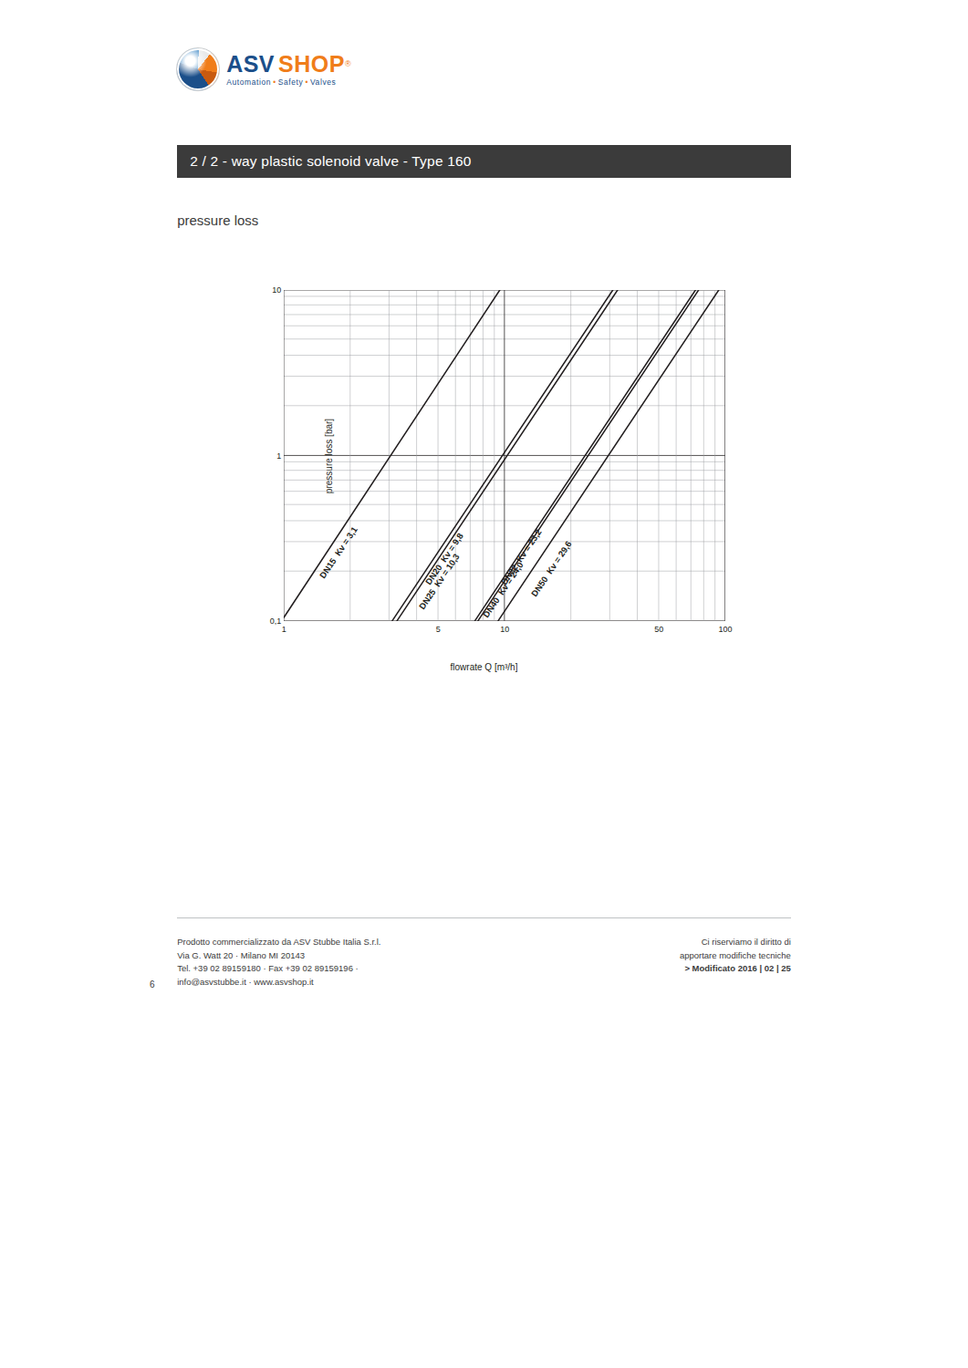ASV SHOP®
Automation•Safety•Valves
2 / 2 - way plastic solenoid valve - Type 160
pressure loss
pressure loss [bar]
10
1
0,1
1
5
10
50
100
DN15 Kv = 3,1
DN20 Kv = 9,8
DN25 Kv = 10,3
DN32 Kv = 23,2
DN40 Kv = 24,0
DN50 Kv = 29,6
flowrate Q [m³/h]
Prodotto commercializzato da ASV Stubbe Italia S.r.l.
Via G. Watt 20 · Milano MI 20143
Tel. +39 02 89159180 · Fax +39 02 89159196 ·
info@asvstubbe.it · www.asvshop.it
Ci riserviamo il diritto di
apportare modifiche tecniche
> Modificato 2016 | 02 | 25
6